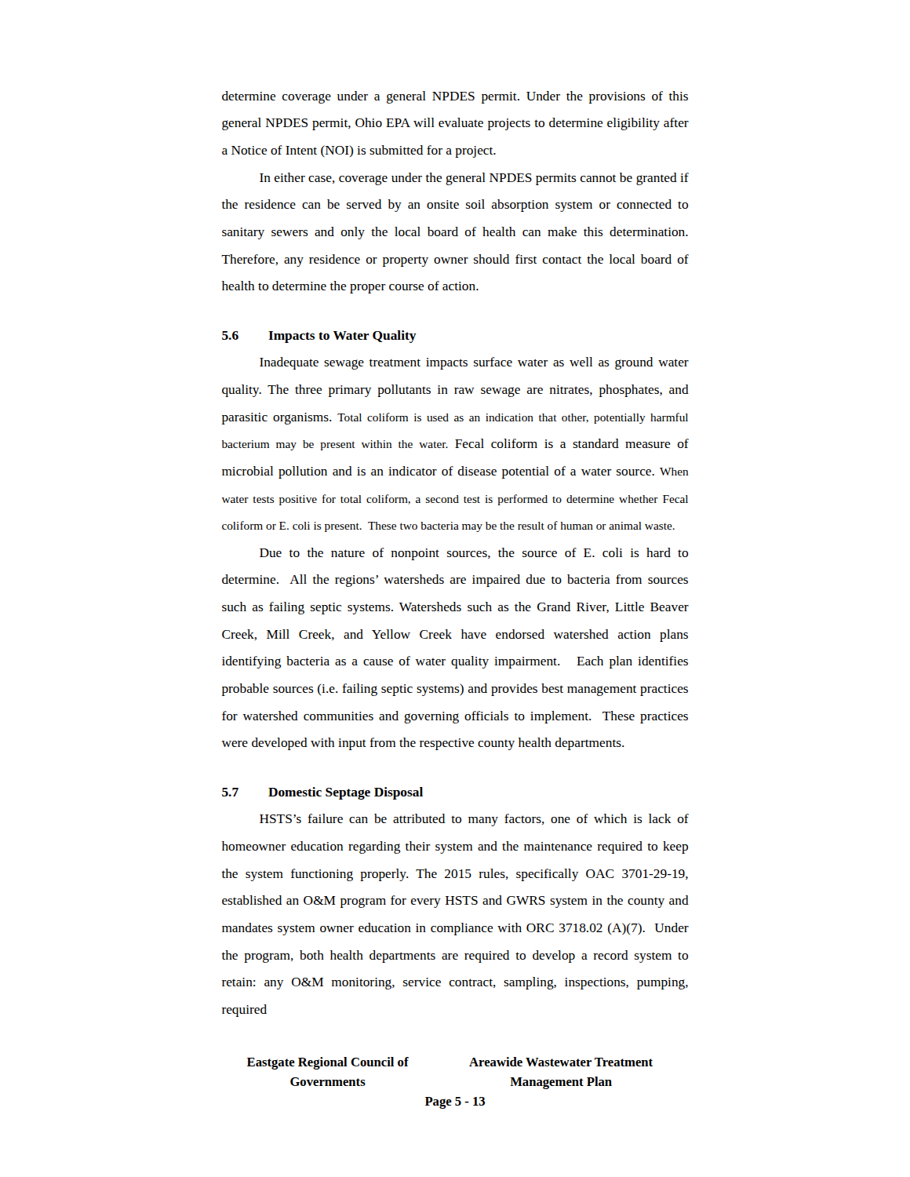determine coverage under a general NPDES permit. Under the provisions of this general NPDES permit, Ohio EPA will evaluate projects to determine eligibility after a Notice of Intent (NOI) is submitted for a project.
In either case, coverage under the general NPDES permits cannot be granted if the residence can be served by an onsite soil absorption system or connected to sanitary sewers and only the local board of health can make this determination. Therefore, any residence or property owner should first contact the local board of health to determine the proper course of action.
5.6 Impacts to Water Quality
Inadequate sewage treatment impacts surface water as well as ground water quality. The three primary pollutants in raw sewage are nitrates, phosphates, and parasitic organisms. Total coliform is used as an indication that other, potentially harmful bacterium may be present within the water. Fecal coliform is a standard measure of microbial pollution and is an indicator of disease potential of a water source. When water tests positive for total coliform, a second test is performed to determine whether Fecal coliform or E. coli is present. These two bacteria may be the result of human or animal waste.
Due to the nature of nonpoint sources, the source of E. coli is hard to determine. All the regions’ watersheds are impaired due to bacteria from sources such as failing septic systems. Watersheds such as the Grand River, Little Beaver Creek, Mill Creek, and Yellow Creek have endorsed watershed action plans identifying bacteria as a cause of water quality impairment. Each plan identifies probable sources (i.e. failing septic systems) and provides best management practices for watershed communities and governing officials to implement. These practices were developed with input from the respective county health departments.
5.7 Domestic Septage Disposal
HSTS’s failure can be attributed to many factors, one of which is lack of homeowner education regarding their system and the maintenance required to keep the system functioning properly. The 2015 rules, specifically OAC 3701-29-19, established an O&M program for every HSTS and GWRS system in the county and mandates system owner education in compliance with ORC 3718.02 (A)(7). Under the program, both health departments are required to develop a record system to retain: any O&M monitoring, service contract, sampling, inspections, pumping, required
Eastgate Regional Council of Governments Areawide Wastewater Treatment Management Plan
Page 5 - 13